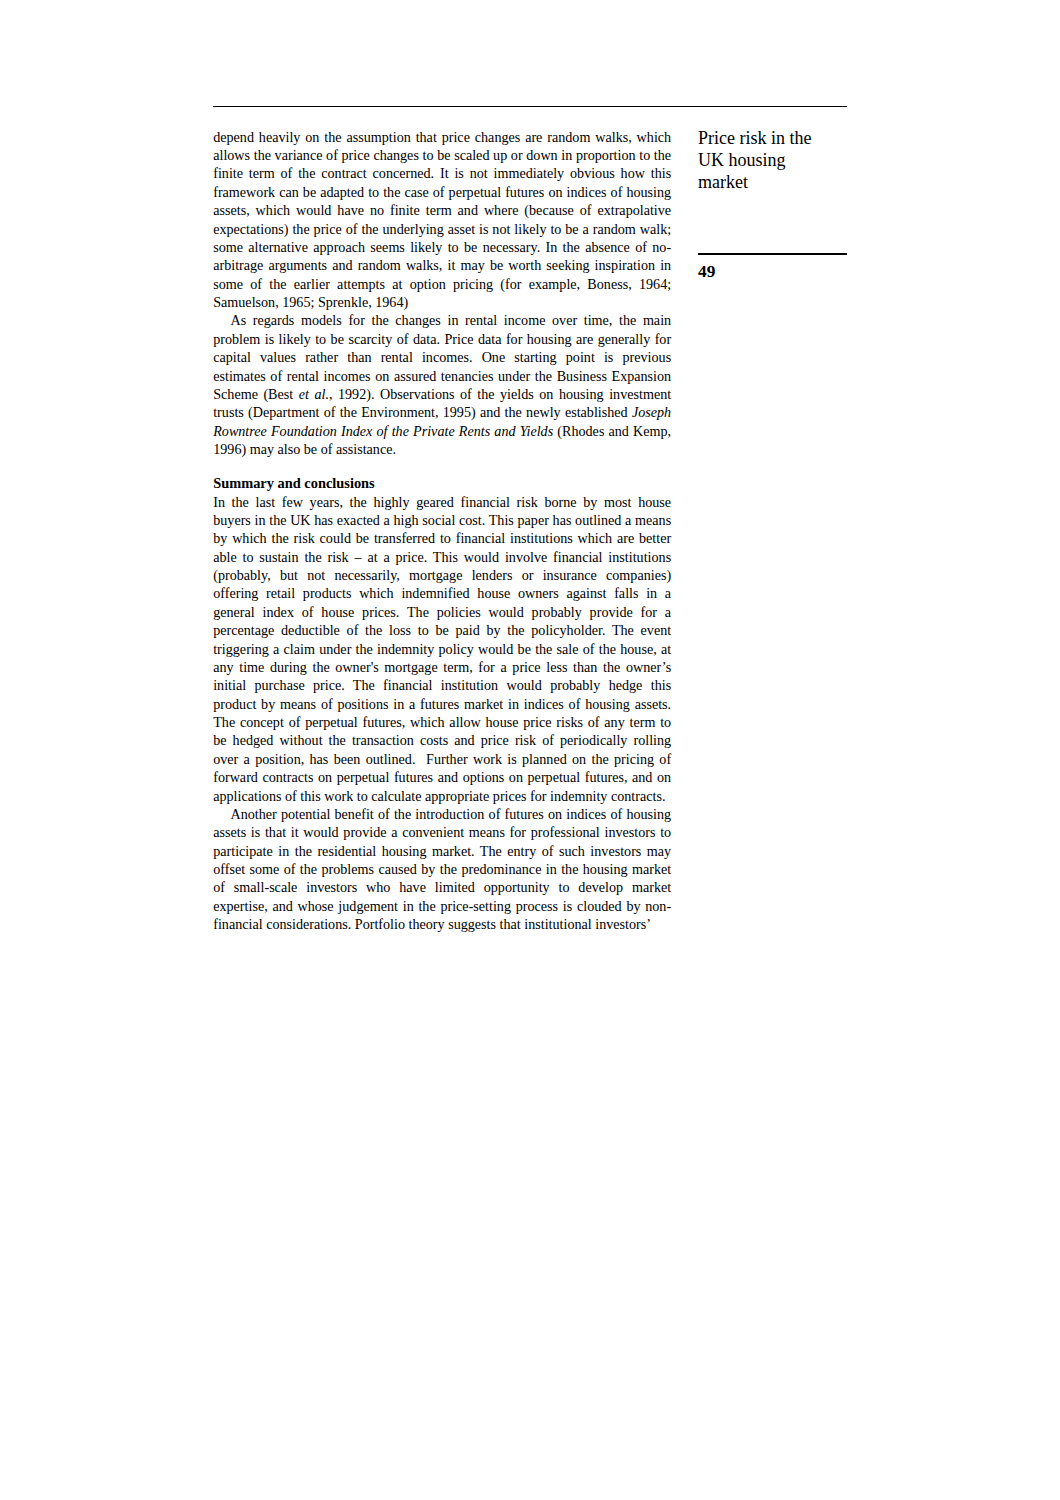depend heavily on the assumption that price changes are random walks, which allows the variance of price changes to be scaled up or down in proportion to the finite term of the contract concerned. It is not immediately obvious how this framework can be adapted to the case of perpetual futures on indices of housing assets, which would have no finite term and where (because of extrapolative expectations) the price of the underlying asset is not likely to be a random walk; some alternative approach seems likely to be necessary. In the absence of no-arbitrage arguments and random walks, it may be worth seeking inspiration in some of the earlier attempts at option pricing (for example, Boness, 1964; Samuelson, 1965; Sprenkle, 1964)
As regards models for the changes in rental income over time, the main problem is likely to be scarcity of data. Price data for housing are generally for capital values rather than rental incomes. One starting point is previous estimates of rental incomes on assured tenancies under the Business Expansion Scheme (Best et al., 1992). Observations of the yields on housing investment trusts (Department of the Environment, 1995) and the newly established Joseph Rowntree Foundation Index of the Private Rents and Yields (Rhodes and Kemp, 1996) may also be of assistance.
Summary and conclusions
In the last few years, the highly geared financial risk borne by most house buyers in the UK has exacted a high social cost. This paper has outlined a means by which the risk could be transferred to financial institutions which are better able to sustain the risk – at a price. This would involve financial institutions (probably, but not necessarily, mortgage lenders or insurance companies) offering retail products which indemnified house owners against falls in a general index of house prices. The policies would probably provide for a percentage deductible of the loss to be paid by the policyholder. The event triggering a claim under the indemnity policy would be the sale of the house, at any time during the owner's mortgage term, for a price less than the owner’s initial purchase price. The financial institution would probably hedge this product by means of positions in a futures market in indices of housing assets. The concept of perpetual futures, which allow house price risks of any term to be hedged without the transaction costs and price risk of periodically rolling over a position, has been outlined. Further work is planned on the pricing of forward contracts on perpetual futures and options on perpetual futures, and on applications of this work to calculate appropriate prices for indemnity contracts.
Another potential benefit of the introduction of futures on indices of housing assets is that it would provide a convenient means for professional investors to participate in the residential housing market. The entry of such investors may offset some of the problems caused by the predominance in the housing market of small-scale investors who have limited opportunity to develop market expertise, and whose judgement in the price-setting process is clouded by non-financial considerations. Portfolio theory suggests that institutional investors’
Price risk in the
UK housing
market
49